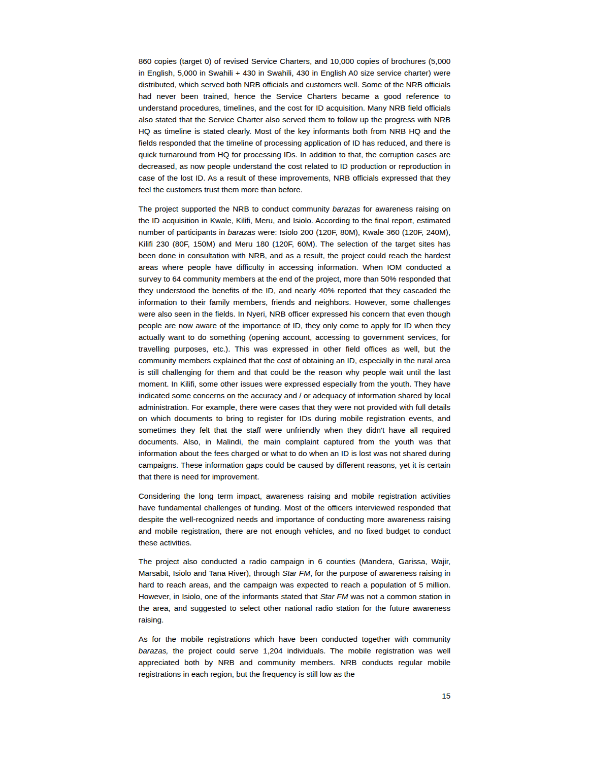860 copies (target 0) of revised Service Charters, and 10,000 copies of brochures (5,000 in English, 5,000 in Swahili + 430 in Swahili, 430 in English A0 size service charter) were distributed, which served both NRB officials and customers well. Some of the NRB officials had never been trained, hence the Service Charters became a good reference to understand procedures, timelines, and the cost for ID acquisition. Many NRB field officials also stated that the Service Charter also served them to follow up the progress with NRB HQ as timeline is stated clearly. Most of the key informants both from NRB HQ and the fields responded that the timeline of processing application of ID has reduced, and there is quick turnaround from HQ for processing IDs. In addition to that, the corruption cases are decreased, as now people understand the cost related to ID production or reproduction in case of the lost ID. As a result of these improvements, NRB officials expressed that they feel the customers trust them more than before.
The project supported the NRB to conduct community barazas for awareness raising on the ID acquisition in Kwale, Kilifi, Meru, and Isiolo. According to the final report, estimated number of participants in barazas were: Isiolo 200 (120F, 80M), Kwale 360 (120F, 240M), Kilifi 230 (80F, 150M) and Meru 180 (120F, 60M). The selection of the target sites has been done in consultation with NRB, and as a result, the project could reach the hardest areas where people have difficulty in accessing information. When IOM conducted a survey to 64 community members at the end of the project, more than 50% responded that they understood the benefits of the ID, and nearly 40% reported that they cascaded the information to their family members, friends and neighbors. However, some challenges were also seen in the fields. In Nyeri, NRB officer expressed his concern that even though people are now aware of the importance of ID, they only come to apply for ID when they actually want to do something (opening account, accessing to government services, for travelling purposes, etc.). This was expressed in other field offices as well, but the community members explained that the cost of obtaining an ID, especially in the rural area is still challenging for them and that could be the reason why people wait until the last moment. In Kilifi, some other issues were expressed especially from the youth. They have indicated some concerns on the accuracy and / or adequacy of information shared by local administration. For example, there were cases that they were not provided with full details on which documents to bring to register for IDs during mobile registration events, and sometimes they felt that the staff were unfriendly when they didn't have all required documents. Also, in Malindi, the main complaint captured from the youth was that information about the fees charged or what to do when an ID is lost was not shared during campaigns. These information gaps could be caused by different reasons, yet it is certain that there is need for improvement.
Considering the long term impact, awareness raising and mobile registration activities have fundamental challenges of funding. Most of the officers interviewed responded that despite the well-recognized needs and importance of conducting more awareness raising and mobile registration, there are not enough vehicles, and no fixed budget to conduct these activities.
The project also conducted a radio campaign in 6 counties (Mandera, Garissa, Wajir, Marsabit, Isiolo and Tana River), through Star FM, for the purpose of awareness raising in hard to reach areas, and the campaign was expected to reach a population of 5 million. However, in Isiolo, one of the informants stated that Star FM was not a common station in the area, and suggested to select other national radio station for the future awareness raising.
As for the mobile registrations which have been conducted together with community barazas, the project could serve 1,204 individuals. The mobile registration was well appreciated both by NRB and community members. NRB conducts regular mobile registrations in each region, but the frequency is still low as the
15